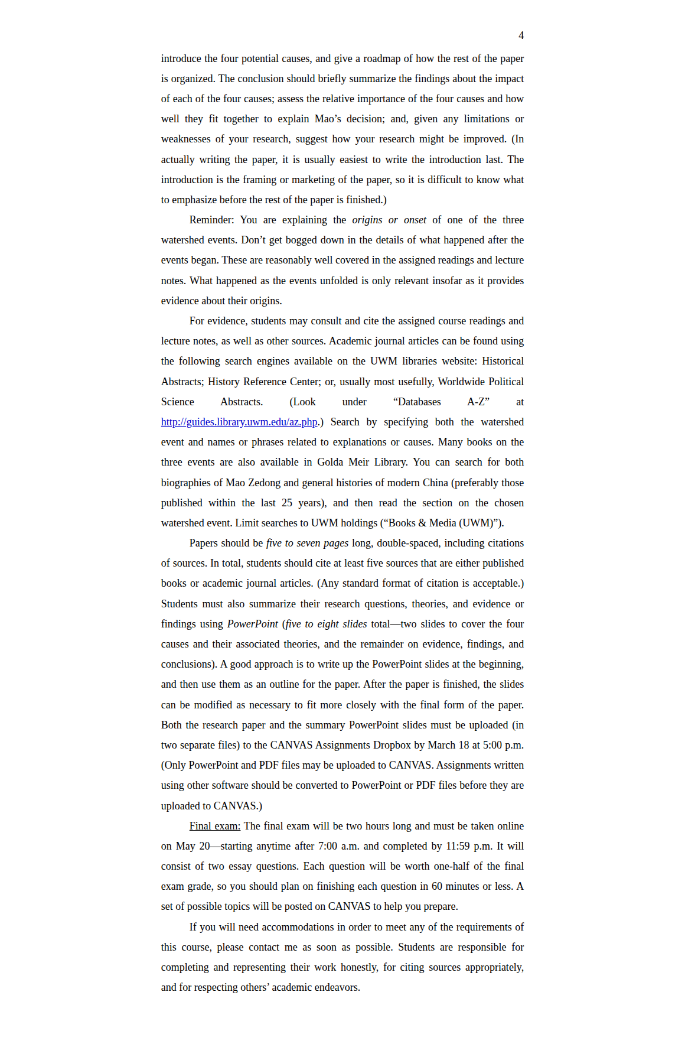4
introduce the four potential causes, and give a roadmap of how the rest of the paper is organized. The conclusion should briefly summarize the findings about the impact of each of the four causes; assess the relative importance of the four causes and how well they fit together to explain Mao’s decision; and, given any limitations or weaknesses of your research, suggest how your research might be improved. (In actually writing the paper, it is usually easiest to write the introduction last. The introduction is the framing or marketing of the paper, so it is difficult to know what to emphasize before the rest of the paper is finished.)
Reminder: You are explaining the origins or onset of one of the three watershed events. Don’t get bogged down in the details of what happened after the events began. These are reasonably well covered in the assigned readings and lecture notes. What happened as the events unfolded is only relevant insofar as it provides evidence about their origins.
For evidence, students may consult and cite the assigned course readings and lecture notes, as well as other sources. Academic journal articles can be found using the following search engines available on the UWM libraries website: Historical Abstracts; History Reference Center; or, usually most usefully, Worldwide Political Science Abstracts. (Look under “Databases A-Z” at http://guides.library.uwm.edu/az.php.) Search by specifying both the watershed event and names or phrases related to explanations or causes. Many books on the three events are also available in Golda Meir Library. You can search for both biographies of Mao Zedong and general histories of modern China (preferably those published within the last 25 years), and then read the section on the chosen watershed event. Limit searches to UWM holdings (“Books & Media (UWM)”).
Papers should be five to seven pages long, double-spaced, including citations of sources. In total, students should cite at least five sources that are either published books or academic journal articles. (Any standard format of citation is acceptable.) Students must also summarize their research questions, theories, and evidence or findings using PowerPoint (five to eight slides total—two slides to cover the four causes and their associated theories, and the remainder on evidence, findings, and conclusions). A good approach is to write up the PowerPoint slides at the beginning, and then use them as an outline for the paper. After the paper is finished, the slides can be modified as necessary to fit more closely with the final form of the paper. Both the research paper and the summary PowerPoint slides must be uploaded (in two separate files) to the CANVAS Assignments Dropbox by March 18 at 5:00 p.m. (Only PowerPoint and PDF files may be uploaded to CANVAS. Assignments written using other software should be converted to PowerPoint or PDF files before they are uploaded to CANVAS.)
Final exam: The final exam will be two hours long and must be taken online on May 20—starting anytime after 7:00 a.m. and completed by 11:59 p.m. It will consist of two essay questions. Each question will be worth one-half of the final exam grade, so you should plan on finishing each question in 60 minutes or less. A set of possible topics will be posted on CANVAS to help you prepare.
If you will need accommodations in order to meet any of the requirements of this course, please contact me as soon as possible. Students are responsible for completing and representing their work honestly, for citing sources appropriately, and for respecting others’ academic endeavors.